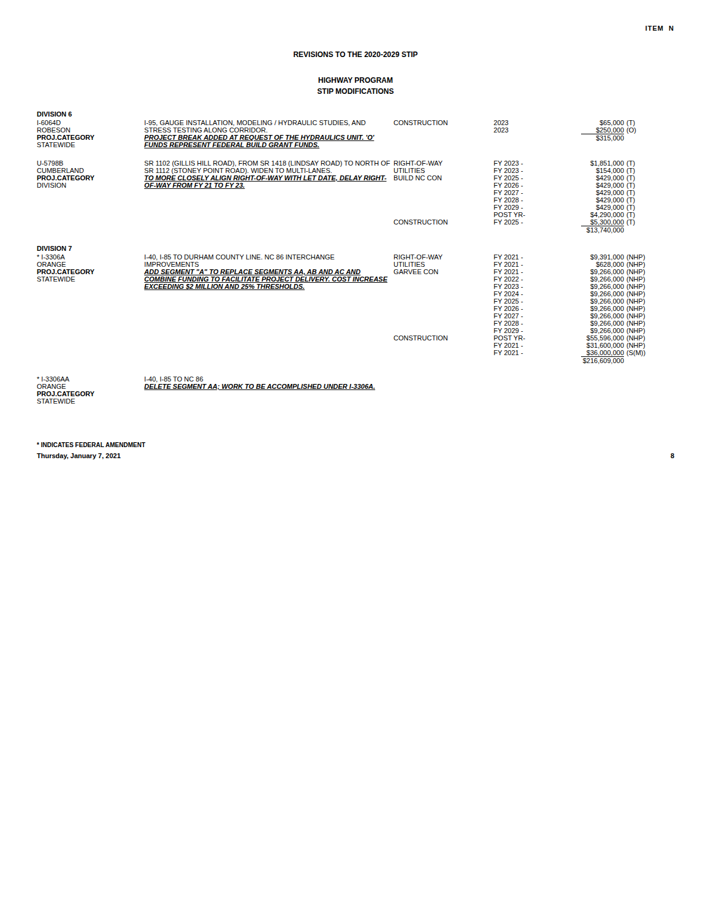ITEM N
REVISIONS TO THE 2020-2029 STIP
HIGHWAY PROGRAM
STIP MODIFICATIONS
DIVISION 6
| I-6064D ROBESON PROJ.CATEGORY STATEWIDE | I-95, GAUGE INSTALLATION, MODELING / HYDRAULIC STUDIES, AND STRESS TESTING ALONG CORRIDOR. PROJECT BREAK ADDED AT REQUEST OF THE HYDRAULICS UNIT. 'O' FUNDS REPRESENT FEDERAL BUILD GRANT FUNDS. | CONSTRUCTION | 2023 2023 | $65,000 $250,000 $315,000 | (T) (O) |
| U-5798B CUMBERLAND PROJ.CATEGORY DIVISION | SR 1102 (GILLIS HILL ROAD), FROM SR 1418 (LINDSAY ROAD) TO NORTH OF SR 1112 (STONEY POINT ROAD). WIDEN TO MULTI-LANES. TO MORE CLOSELY ALIGN RIGHT-OF-WAY WITH LET DATE, DELAY RIGHT-OF-WAY FROM FY 21 TO FY 23. | RIGHT-OF-WAY UTILITIES BUILD NC CON CONSTRUCTION | FY 2023 - FY 2023 - FY 2025 - FY 2026 - FY 2027 - FY 2028 - FY 2029 - POST YR- FY 2025 - | $1,851,000 $154,000 $429,000 $429,000 $429,000 $429,000 $429,000 $4,290,000 $5,300,000 $13,740,000 | (T) (T) (T) (T) (T) (T) (T) (T) (T) |
DIVISION 7
| * I-3306A ORANGE PROJ.CATEGORY STATEWIDE | I-40, I-85 TO DURHAM COUNTY LINE. NC 86 INTERCHANGE IMPROVEMENTS ADD SEGMENT "A" TO REPLACE SEGMENTS AA, AB AND AC AND COMBINE FUNDING TO FACILITATE PROJECT DELIVERY. COST INCREASE EXCEEDING $2 MILLION AND 25% THRESHOLDS. | RIGHT-OF-WAY UTILITIES GARVEE CON CONSTRUCTION | FY 2021 - FY 2021 - FY 2021 - FY 2022 - FY 2023 - FY 2024 - FY 2025 - FY 2026 - FY 2027 - FY 2028 - FY 2029 - POST YR- FY 2021 - FY 2021 - | $9,391,000 $628,000 $9,266,000 $9,266,000 $9,266,000 $9,266,000 $9,266,000 $9,266,000 $9,266,000 $9,266,000 $9,266,000 $55,596,000 $31,600,000 $36,000,000 $216,609,000 | (NHP) (NHP) (NHP) (NHP) (NHP) (NHP) (NHP) (NHP) (NHP) (NHP) (NHP) (NHP) (NHP) (S(M)) |
| * I-3306AA ORANGE PROJ.CATEGORY STATEWIDE | I-40, I-85 TO NC 86 DELETE SEGMENT AA; WORK TO BE ACCOMPLISHED UNDER I-3306A. | | | | |
* INDICATES FEDERAL AMENDMENT
Thursday, January 7, 2021 8